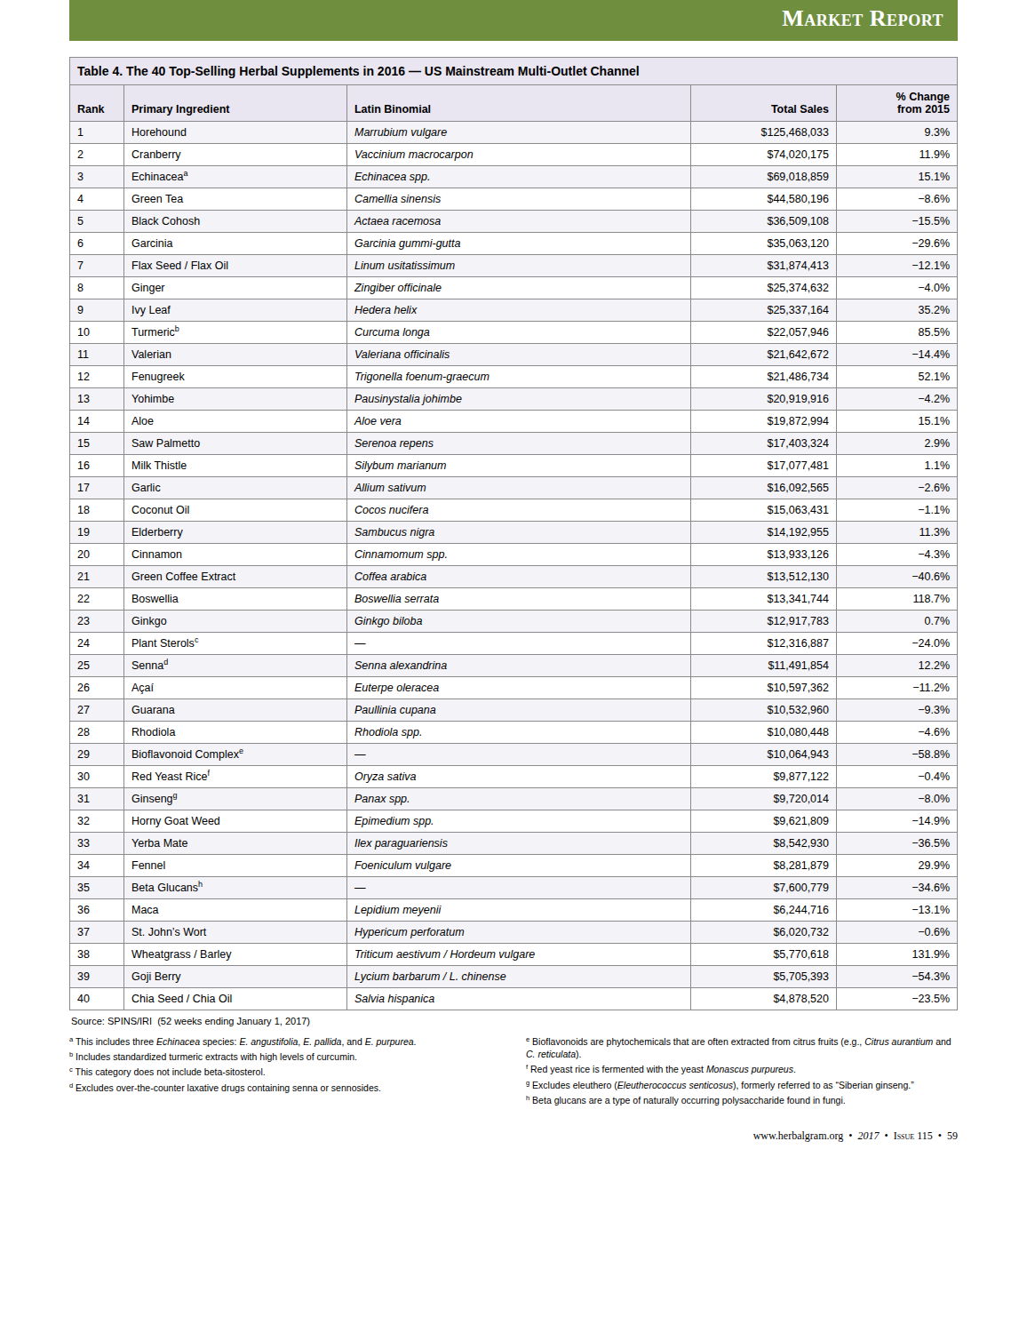Market Report
Table 4. The 40 Top-Selling Herbal Supplements in 2016 — US Mainstream Multi-Outlet Channel
| Rank | Primary Ingredient | Latin Binomial | Total Sales | % Change from 2015 |
| --- | --- | --- | --- | --- |
| 1 | Horehound | Marrubium vulgare | $125,468,033 | 9.3% |
| 2 | Cranberry | Vaccinium macrocarpon | $74,020,175 | 11.9% |
| 3 | Echinacea a | Echinacea spp. | $69,018,859 | 15.1% |
| 4 | Green Tea | Camellia sinensis | $44,580,196 | −8.6% |
| 5 | Black Cohosh | Actaea racemosa | $36,509,108 | −15.5% |
| 6 | Garcinia | Garcinia gummi-gutta | $35,063,120 | −29.6% |
| 7 | Flax Seed / Flax Oil | Linum usitatissimum | $31,874,413 | −12.1% |
| 8 | Ginger | Zingiber officinale | $25,374,632 | −4.0% |
| 9 | Ivy Leaf | Hedera helix | $25,337,164 | 35.2% |
| 10 | Turmeric b | Curcuma longa | $22,057,946 | 85.5% |
| 11 | Valerian | Valeriana officinalis | $21,642,672 | −14.4% |
| 12 | Fenugreek | Trigonella foenum-graecum | $21,486,734 | 52.1% |
| 13 | Yohimbe | Pausinystalia johimbe | $20,919,916 | −4.2% |
| 14 | Aloe | Aloe vera | $19,872,994 | 15.1% |
| 15 | Saw Palmetto | Serenoa repens | $17,403,324 | 2.9% |
| 16 | Milk Thistle | Silybum marianum | $17,077,481 | 1.1% |
| 17 | Garlic | Allium sativum | $16,092,565 | −2.6% |
| 18 | Coconut Oil | Cocos nucifera | $15,063,431 | −1.1% |
| 19 | Elderberry | Sambucus nigra | $14,192,955 | 11.3% |
| 20 | Cinnamon | Cinnamomum spp. | $13,933,126 | −4.3% |
| 21 | Green Coffee Extract | Coffea arabica | $13,512,130 | −40.6% |
| 22 | Boswellia | Boswellia serrata | $13,341,744 | 118.7% |
| 23 | Ginkgo | Ginkgo biloba | $12,917,783 | 0.7% |
| 24 | Plant Sterols c | — | $12,316,887 | −24.0% |
| 25 | Senna d | Senna alexandrina | $11,491,854 | 12.2% |
| 26 | Açaí | Euterpe oleracea | $10,597,362 | −11.2% |
| 27 | Guarana | Paullinia cupana | $10,532,960 | −9.3% |
| 28 | Rhodiola | Rhodiola spp. | $10,080,448 | −4.6% |
| 29 | Bioflavonoid Complex e | — | $10,064,943 | −58.8% |
| 30 | Red Yeast Rice f | Oryza sativa | $9,877,122 | −0.4% |
| 31 | Ginseng g | Panax spp. | $9,720,014 | −8.0% |
| 32 | Horny Goat Weed | Epimedium spp. | $9,621,809 | −14.9% |
| 33 | Yerba Mate | Ilex paraguariensis | $8,542,930 | −36.5% |
| 34 | Fennel | Foeniculum vulgare | $8,281,879 | 29.9% |
| 35 | Beta Glucans h | — | $7,600,779 | −34.6% |
| 36 | Maca | Lepidium meyenii | $6,244,716 | −13.1% |
| 37 | St. John’s Wort | Hypericum perforatum | $6,020,732 | −0.6% |
| 38 | Wheatgrass / Barley | Triticum aestivum / Hordeum vulgare | $5,770,618 | 131.9% |
| 39 | Goji Berry | Lycium barbarum / L. chinense | $5,705,393 | −54.3% |
| 40 | Chia Seed / Chia Oil | Salvia hispanica | $4,878,520 | −23.5% |
Source: SPINS/IRI (52 weeks ending January 1, 2017)
a This includes three Echinacea species: E. angustifolia, E. pallida, and E. purpurea.
b Includes standardized turmeric extracts with high levels of curcumin.
c This category does not include beta-sitosterol.
d Excludes over-the-counter laxative drugs containing senna or sennosides.
e Bioflavonoids are phytochemicals that are often extracted from citrus fruits (e.g., Citrus aurantium and C. reticulata).
f Red yeast rice is fermented with the yeast Monascus purpureus.
g Excludes eleuthero (Eleutherococcus senticosus), formerly referred to as “Siberian ginseng.”
h Beta glucans are a type of naturally occurring polysaccharide found in fungi.
www.herbalgram.org • 2017 • Issue 115 • 59